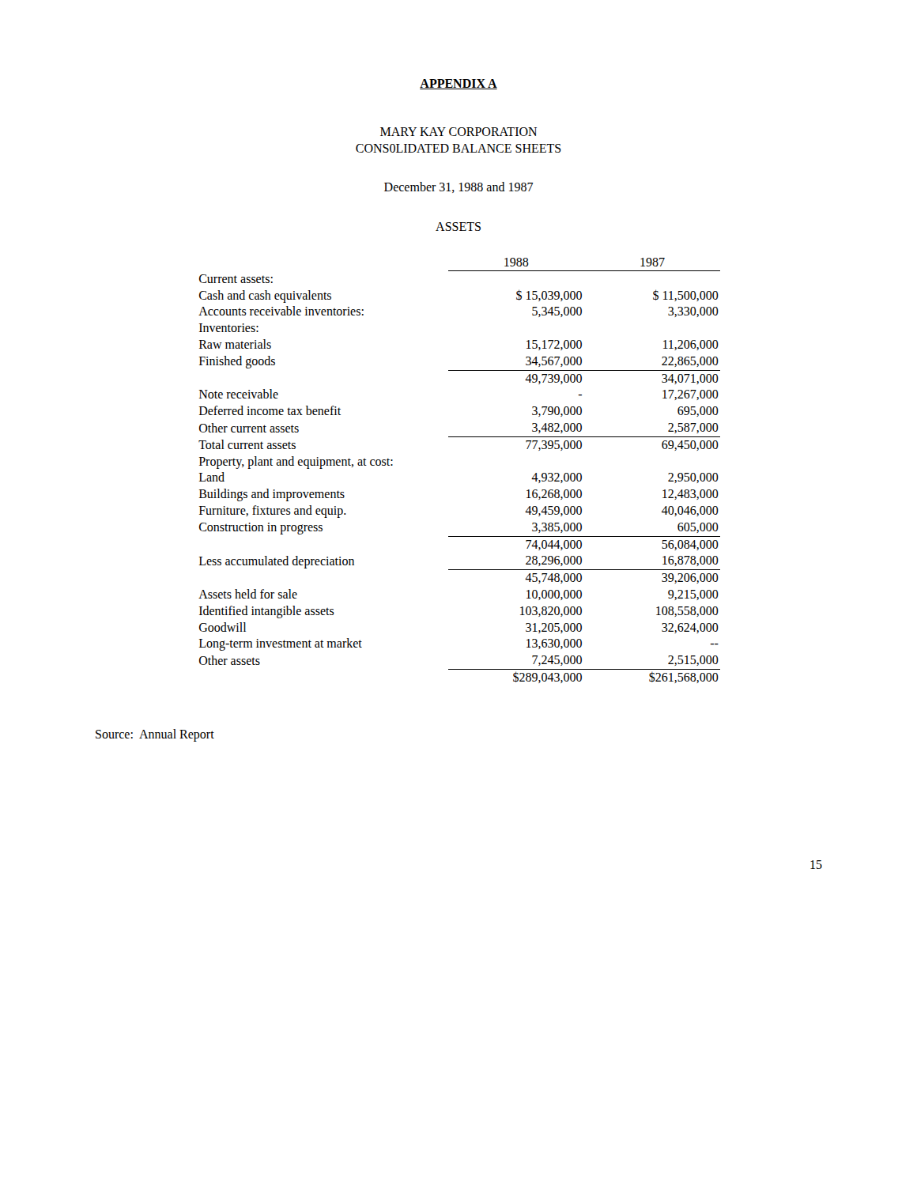APPENDIX A
MARY KAY CORPORATION
CONS0LIDATED BALANCE SHEETS
December 31, 1988 and 1987
ASSETS
| | 1988 | 1987 |
| Current assets: | | |
| Cash and cash equivalents | $ 15,039,000 | $ 11,500,000 |
| Accounts receivable inventories: | 5,345,000 | 3,330,000 |
| Inventories: | | |
| Raw materials | 15,172,000 | 11,206,000 |
| Finished goods | 34,567,000 | 22,865,000 |
| | 49,739,000 | 34,071,000 |
| Note receivable | - | 17,267,000 |
| Deferred income tax benefit | 3,790,000 | 695,000 |
| Other current assets | 3,482,000 | 2,587,000 |
| Total current assets | 77,395,000 | 69,450,000 |
| Property, plant and equipment, at cost: | | |
| Land | 4,932,000 | 2,950,000 |
| Buildings and improvements | 16,268,000 | 12,483,000 |
| Furniture, fixtures and equip. | 49,459,000 | 40,046,000 |
| Construction in progress | 3,385,000 | 605,000 |
| | 74,044,000 | 56,084,000 |
| Less accumulated depreciation | 28,296,000 | 16,878,000 |
| | 45,748,000 | 39,206,000 |
| Assets held for sale | 10,000,000 | 9,215,000 |
| Identified intangible assets | 103,820,000 | 108,558,000 |
| Goodwill | 31,205,000 | 32,624,000 |
| Long-term investment at market | 13,630,000 | -- |
| Other assets | 7,245,000 | 2,515,000 |
| | $289,043,000 | $261,568,000 |
Source: Annual Report
15